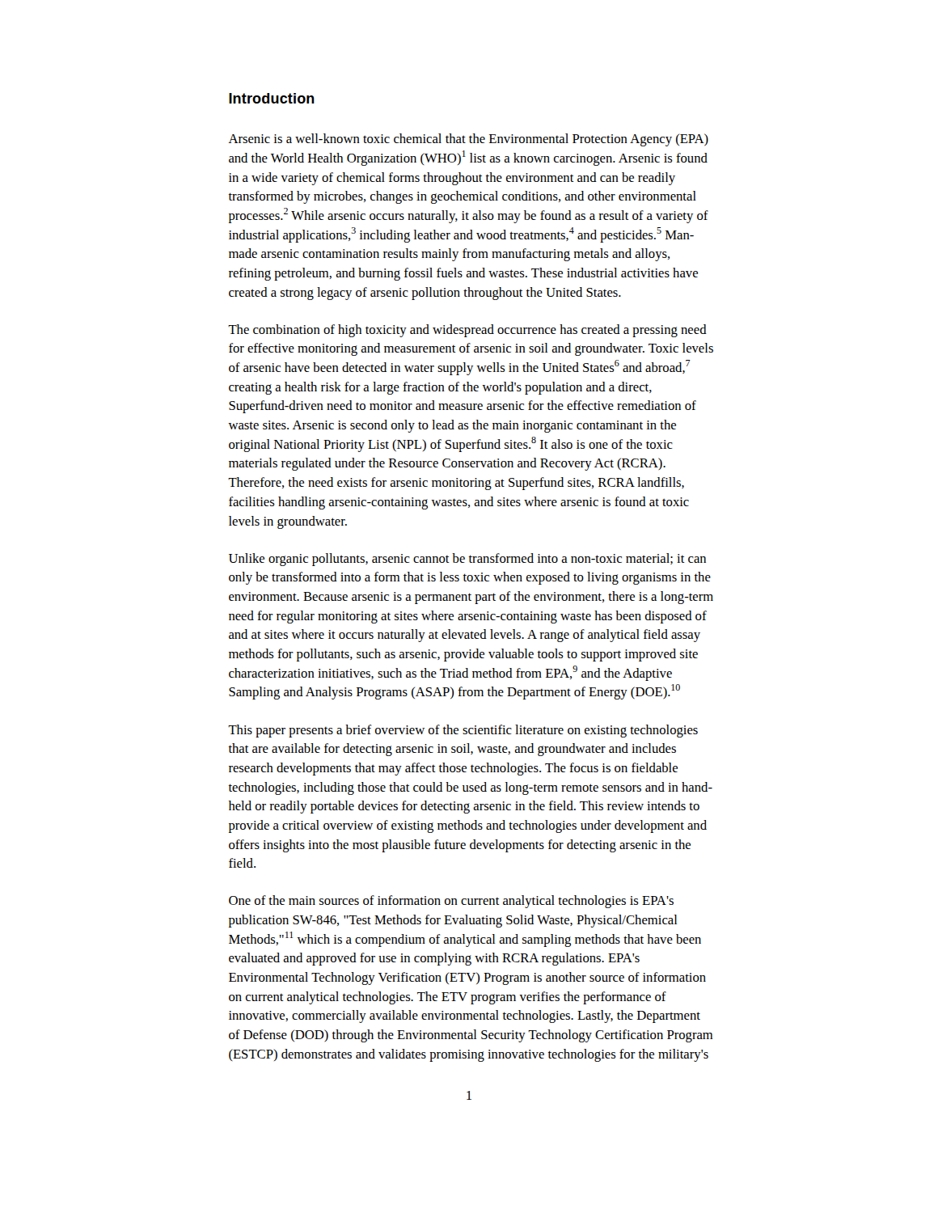Introduction
Arsenic is a well-known toxic chemical that the Environmental Protection Agency (EPA) and the World Health Organization (WHO)1 list as a known carcinogen. Arsenic is found in a wide variety of chemical forms throughout the environment and can be readily transformed by microbes, changes in geochemical conditions, and other environmental processes.2 While arsenic occurs naturally, it also may be found as a result of a variety of industrial applications,3 including leather and wood treatments,4 and pesticides.5 Man-made arsenic contamination results mainly from manufacturing metals and alloys, refining petroleum, and burning fossil fuels and wastes. These industrial activities have created a strong legacy of arsenic pollution throughout the United States.
The combination of high toxicity and widespread occurrence has created a pressing need for effective monitoring and measurement of arsenic in soil and groundwater. Toxic levels of arsenic have been detected in water supply wells in the United States6 and abroad,7 creating a health risk for a large fraction of the world's population and a direct, Superfund-driven need to monitor and measure arsenic for the effective remediation of waste sites. Arsenic is second only to lead as the main inorganic contaminant in the original National Priority List (NPL) of Superfund sites.8 It also is one of the toxic materials regulated under the Resource Conservation and Recovery Act (RCRA). Therefore, the need exists for arsenic monitoring at Superfund sites, RCRA landfills, facilities handling arsenic-containing wastes, and sites where arsenic is found at toxic levels in groundwater.
Unlike organic pollutants, arsenic cannot be transformed into a non-toxic material; it can only be transformed into a form that is less toxic when exposed to living organisms in the environment. Because arsenic is a permanent part of the environment, there is a long-term need for regular monitoring at sites where arsenic-containing waste has been disposed of and at sites where it occurs naturally at elevated levels. A range of analytical field assay methods for pollutants, such as arsenic, provide valuable tools to support improved site characterization initiatives, such as the Triad method from EPA,9 and the Adaptive Sampling and Analysis Programs (ASAP) from the Department of Energy (DOE).10
This paper presents a brief overview of the scientific literature on existing technologies that are available for detecting arsenic in soil, waste, and groundwater and includes research developments that may affect those technologies. The focus is on fieldable technologies, including those that could be used as long-term remote sensors and in hand-held or readily portable devices for detecting arsenic in the field. This review intends to provide a critical overview of existing methods and technologies under development and offers insights into the most plausible future developments for detecting arsenic in the field.
One of the main sources of information on current analytical technologies is EPA's publication SW-846, "Test Methods for Evaluating Solid Waste, Physical/Chemical Methods,"11 which is a compendium of analytical and sampling methods that have been evaluated and approved for use in complying with RCRA regulations. EPA's Environmental Technology Verification (ETV) Program is another source of information on current analytical technologies. The ETV program verifies the performance of innovative, commercially available environmental technologies. Lastly, the Department of Defense (DOD) through the Environmental Security Technology Certification Program (ESTCP) demonstrates and validates promising innovative technologies for the military's
1